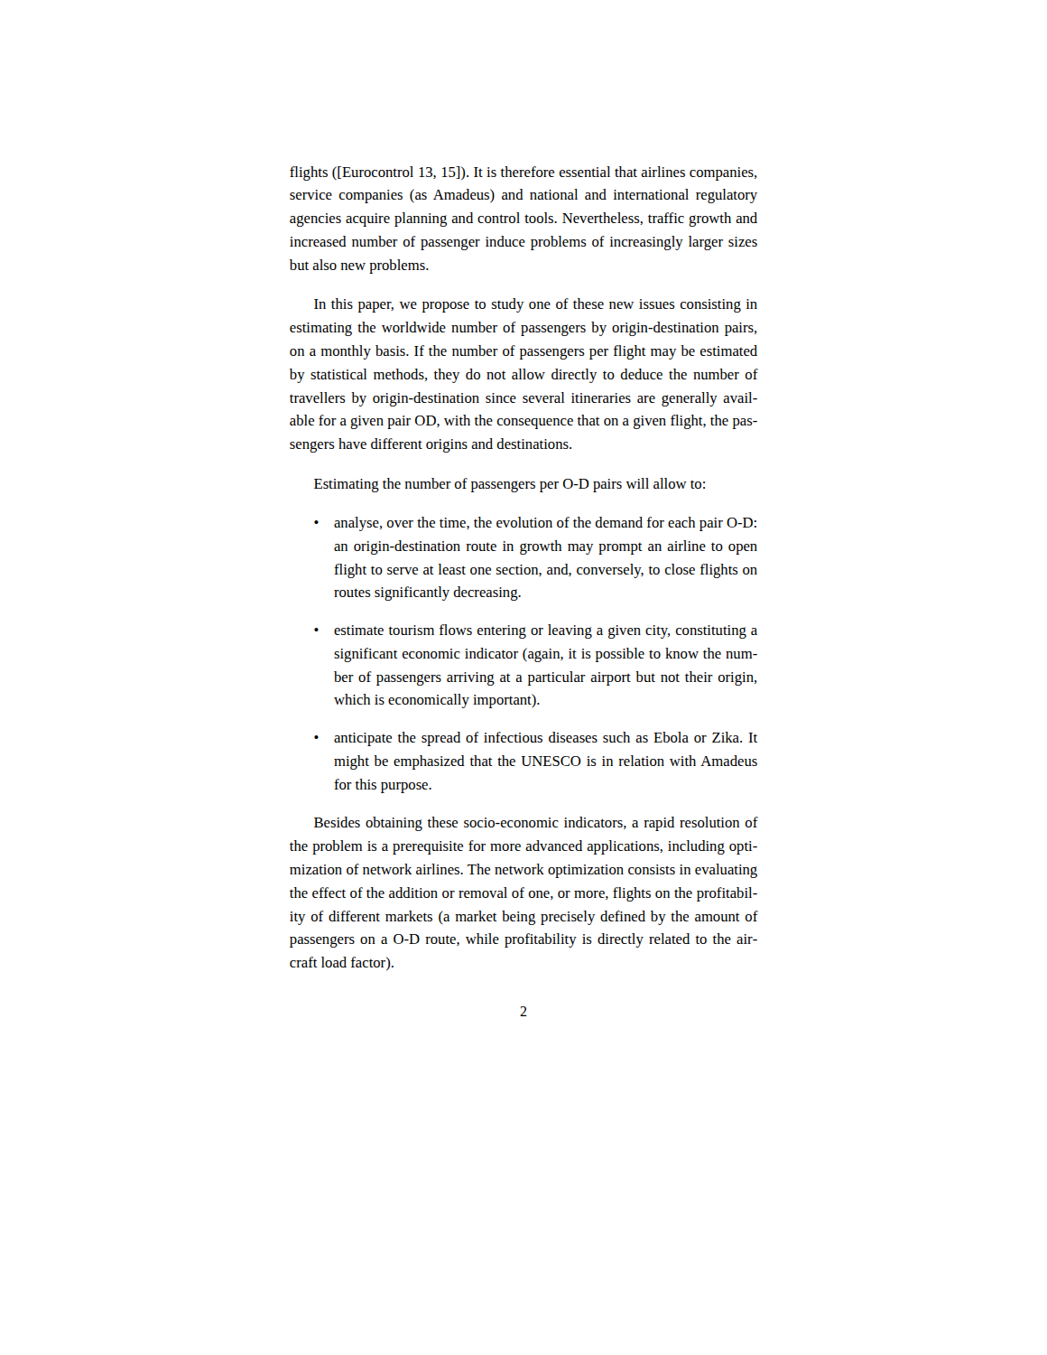flights ([Eurocontrol 13, 15]). It is therefore essential that airlines companies, service companies (as Amadeus) and national and international regulatory agencies acquire planning and control tools. Nevertheless, traffic growth and increased number of passenger induce problems of increasingly larger sizes but also new problems.
In this paper, we propose to study one of these new issues consisting in estimating the worldwide number of passengers by origin-destination pairs, on a monthly basis. If the number of passengers per flight may be estimated by statistical methods, they do not allow directly to deduce the number of travellers by origin-destination since several itineraries are generally available for a given pair OD, with the consequence that on a given flight, the passengers have different origins and destinations.
Estimating the number of passengers per O-D pairs will allow to:
analyse, over the time, the evolution of the demand for each pair O-D: an origin-destination route in growth may prompt an airline to open flight to serve at least one section, and, conversely, to close flights on routes significantly decreasing.
estimate tourism flows entering or leaving a given city, constituting a significant economic indicator (again, it is possible to know the number of passengers arriving at a particular airport but not their origin, which is economically important).
anticipate the spread of infectious diseases such as Ebola or Zika. It might be emphasized that the UNESCO is in relation with Amadeus for this purpose.
Besides obtaining these socio-economic indicators, a rapid resolution of the problem is a prerequisite for more advanced applications, including optimization of network airlines. The network optimization consists in evaluating the effect of the addition or removal of one, or more, flights on the profitability of different markets (a market being precisely defined by the amount of passengers on a O-D route, while profitability is directly related to the aircraft load factor).
2